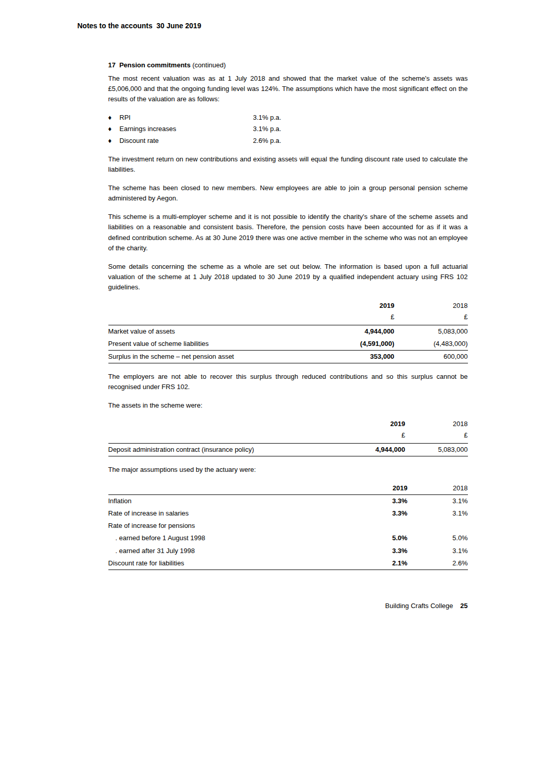Notes to the accounts 30 June 2019
17 Pension commitments (continued)
The most recent valuation was as at 1 July 2018 and showed that the market value of the scheme's assets was £5,006,000 and that the ongoing funding level was 124%. The assumptions which have the most significant effect on the results of the valuation are as follows:
♦RPI 3.1% p.a.
♦Earnings increases 3.1% p.a.
♦Discount rate 2.6% p.a.
The investment return on new contributions and existing assets will equal the funding discount rate used to calculate the liabilities.
The scheme has been closed to new members. New employees are able to join a group personal pension scheme administered by Aegon.
This scheme is a multi-employer scheme and it is not possible to identify the charity's share of the scheme assets and liabilities on a reasonable and consistent basis. Therefore, the pension costs have been accounted for as if it was a defined contribution scheme. As at 30 June 2019 there was one active member in the scheme who was not an employee of the charity.
Some details concerning the scheme as a whole are set out below. The information is based upon a full actuarial valuation of the scheme at 1 July 2018 updated to 30 June 2019 by a qualified independent actuary using FRS 102 guidelines.
| | 2019 | 2018 |
| --- | --- | --- |
| | £ | £ |
| Market value of assets | 4,944,000 | 5,083,000 |
| Present value of scheme liabilities | (4,591,000) | (4,483,000) |
| Surplus in the scheme – net pension asset | 353,000 | 600,000 |
The employers are not able to recover this surplus through reduced contributions and so this surplus cannot be recognised under FRS 102.
The assets in the scheme were:
| | 2019 | 2018 |
| --- | --- | --- |
| | £ | £ |
| Deposit administration contract (insurance policy) | 4,944,000 | 5,083,000 |
The major assumptions used by the actuary were:
| | 2019 | 2018 |
| --- | --- | --- |
| Inflation | 3.3% | 3.1% |
| Rate of increase in salaries | 3.3% | 3.1% |
| Rate of increase for pensions | | |
| . earned before 1 August 1998 | 5.0% | 5.0% |
| . earned after 31 July 1998 | 3.3% | 3.1% |
| Discount rate for liabilities | 2.1% | 2.6% |
Building Crafts College25